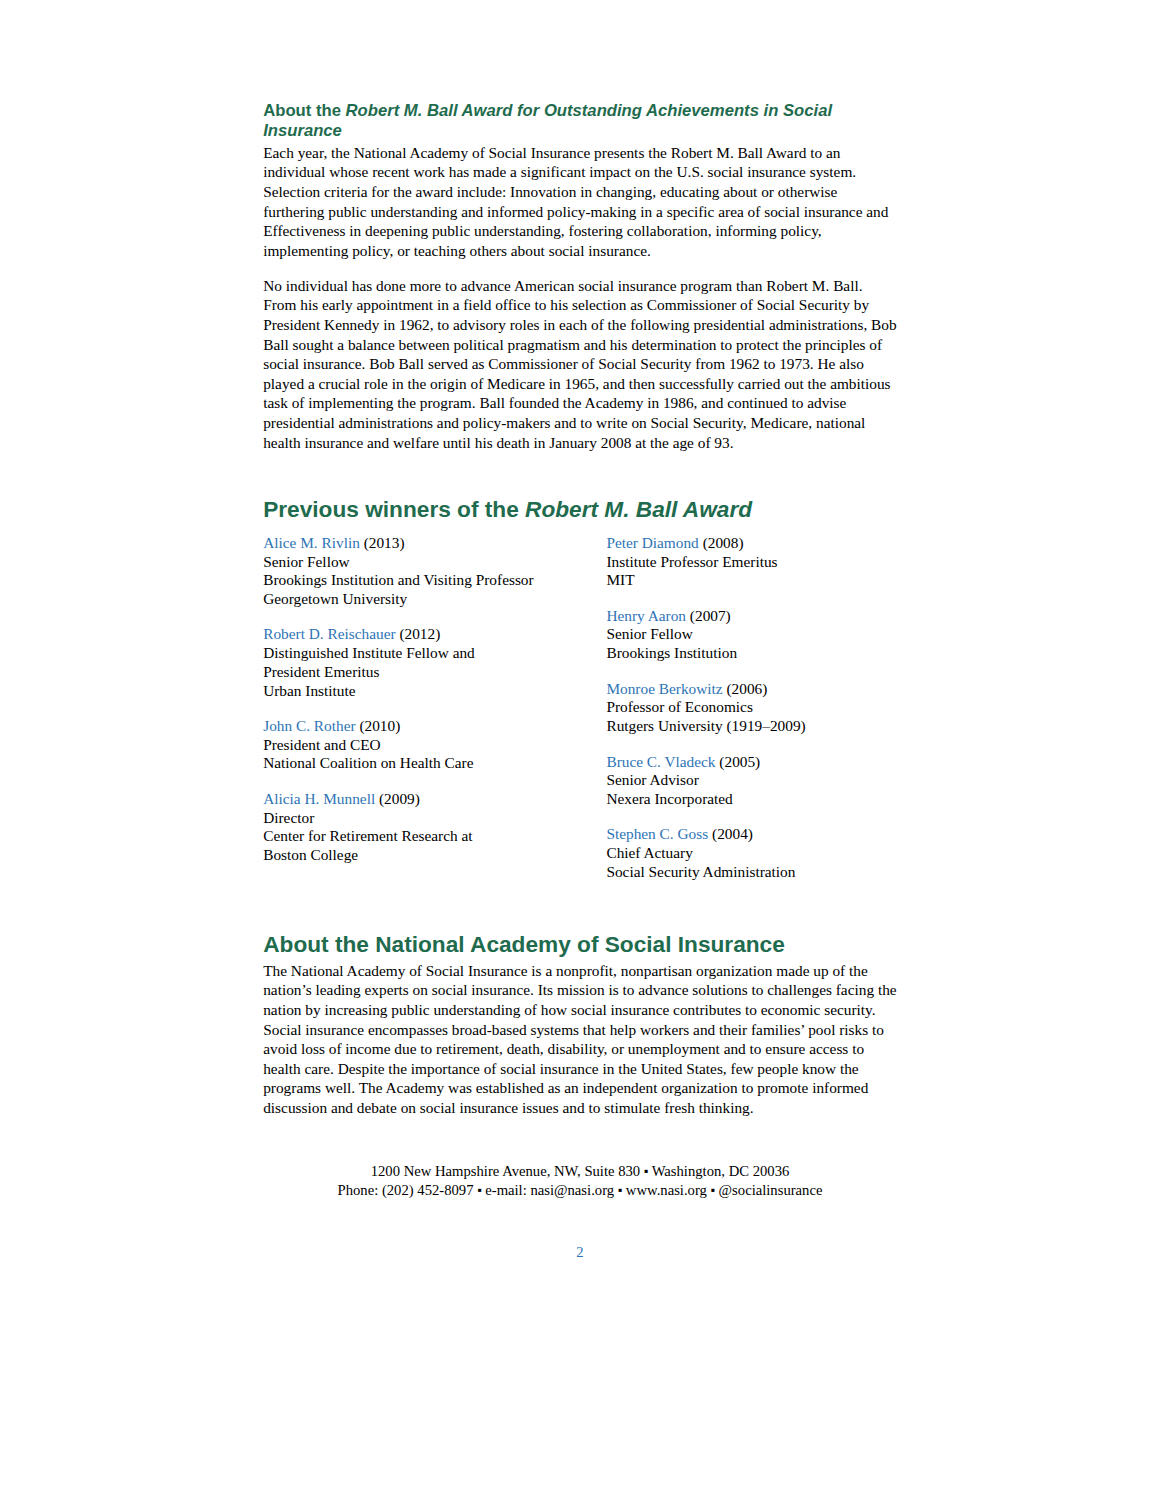About the Robert M. Ball Award for Outstanding Achievements in Social Insurance
Each year, the National Academy of Social Insurance presents the Robert M. Ball Award to an individual whose recent work has made a significant impact on the U.S. social insurance system. Selection criteria for the award include: Innovation in changing, educating about or otherwise furthering public understanding and informed policy-making in a specific area of social insurance and Effectiveness in deepening public understanding, fostering collaboration, informing policy, implementing policy, or teaching others about social insurance.
No individual has done more to advance American social insurance program than Robert M. Ball. From his early appointment in a field office to his selection as Commissioner of Social Security by President Kennedy in 1962, to advisory roles in each of the following presidential administrations, Bob Ball sought a balance between political pragmatism and his determination to protect the principles of social insurance. Bob Ball served as Commissioner of Social Security from 1962 to 1973. He also played a crucial role in the origin of Medicare in 1965, and then successfully carried out the ambitious task of implementing the program. Ball founded the Academy in 1986, and continued to advise presidential administrations and policy-makers and to write on Social Security, Medicare, national health insurance and welfare until his death in January 2008 at the age of 93.
Previous winners of the Robert M. Ball Award
Alice M. Rivlin (2013)
Senior Fellow
Brookings Institution and Visiting Professor
Georgetown University
Robert D. Reischauer (2012)
Distinguished Institute Fellow and
President Emeritus
Urban Institute
John C. Rother (2010)
President and CEO
National Coalition on Health Care
Alicia H. Munnell (2009)
Director
Center for Retirement Research at
Boston College
Peter Diamond (2008)
Institute Professor Emeritus
MIT
Henry Aaron (2007)
Senior Fellow
Brookings Institution
Monroe Berkowitz (2006)
Professor of Economics
Rutgers University (1919–2009)
Bruce C. Vladeck (2005)
Senior Advisor
Nexera Incorporated
Stephen C. Goss (2004)
Chief Actuary
Social Security Administration
About the National Academy of Social Insurance
The National Academy of Social Insurance is a nonprofit, nonpartisan organization made up of the nation’s leading experts on social insurance. Its mission is to advance solutions to challenges facing the nation by increasing public understanding of how social insurance contributes to economic security. Social insurance encompasses broad-based systems that help workers and their families’ pool risks to avoid loss of income due to retirement, death, disability, or unemployment and to ensure access to health care. Despite the importance of social insurance in the United States, few people know the programs well. The Academy was established as an independent organization to promote informed discussion and debate on social insurance issues and to stimulate fresh thinking.
1200 New Hampshire Avenue, NW, Suite 830 ▪ Washington, DC 20036
Phone: (202) 452-8097 ▪ e-mail: nasi@nasi.org ▪ www.nasi.org ▪ @socialinsurance
2